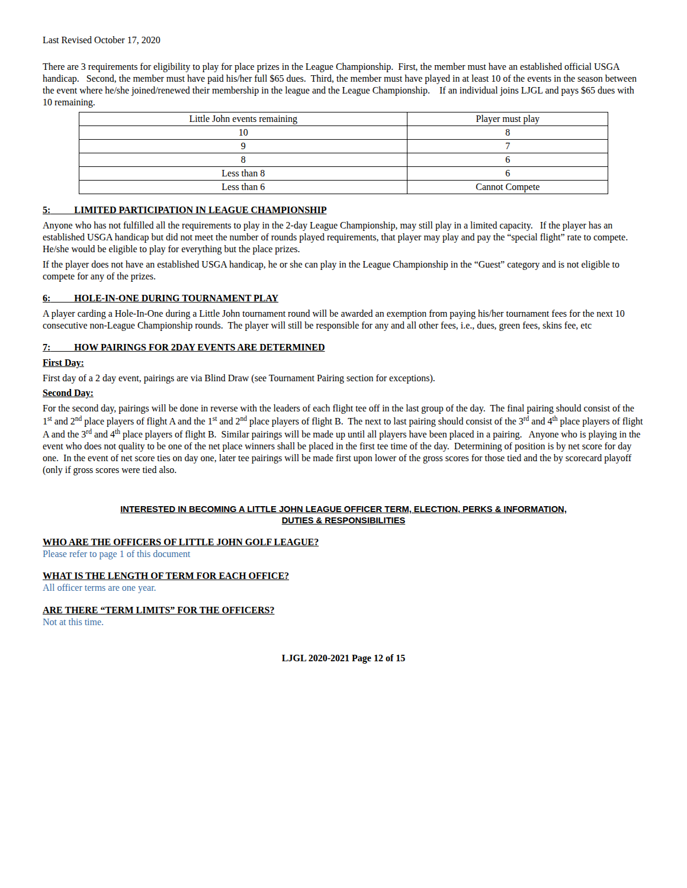Last Revised October 17, 2020
There are 3 requirements for eligibility to play for place prizes in the League Championship. First, the member must have an established official USGA handicap. Second, the member must have paid his/her full $65 dues. Third, the member must have played in at least 10 of the events in the season between the event where he/she joined/renewed their membership in the league and the League Championship. If an individual joins LJGL and pays $65 dues with 10 remaining.
| Little John events remaining | Player must play |
| 10 | 8 |
| 9 | 7 |
| 8 | 6 |
| Less than 8 | 6 |
| Less than 6 | Cannot Compete |
5: LIMITED PARTICIPATION IN LEAGUE CHAMPIONSHIP
Anyone who has not fulfilled all the requirements to play in the 2-day League Championship, may still play in a limited capacity. If the player has an established USGA handicap but did not meet the number of rounds played requirements, that player may play and pay the “special flight” rate to compete. He/she would be eligible to play for everything but the place prizes.
If the player does not have an established USGA handicap, he or she can play in the League Championship in the “Guest” category and is not eligible to compete for any of the prizes.
6: HOLE-IN-ONE DURING TOURNAMENT PLAY
A player carding a Hole-In-One during a Little John tournament round will be awarded an exemption from paying his/her tournament fees for the next 10 consecutive non-League Championship rounds. The player will still be responsible for any and all other fees, i.e., dues, green fees, skins fee, etc
7: HOW PAIRINGS FOR 2DAY EVENTS ARE DETERMINED
First Day:
First day of a 2 day event, pairings are via Blind Draw (see Tournament Pairing section for exceptions).
Second Day:
For the second day, pairings will be done in reverse with the leaders of each flight tee off in the last group of the day. The final pairing should consist of the 1st and 2nd place players of flight A and the 1st and 2nd place players of flight B. The next to last pairing should consist of the 3rd and 4th place players of flight A and the 3rd and 4th place players of flight B. Similar pairings will be made up until all players have been placed in a pairing. Anyone who is playing in the event who does not quality to be one of the net place winners shall be placed in the first tee time of the day. Determining of position is by net score for day one. In the event of net score ties on day one, later tee pairings will be made first upon lower of the gross scores for those tied and the by scorecard playoff (only if gross scores were tied also.
INTERESTED IN BECOMING A LITTLE JOHN LEAGUE OFFICER TERM, ELECTION, PERKS & INFORMATION,
DUTIES & RESPONSIBILITIES
WHO ARE THE OFFICERS OF LITTLE JOHN GOLF LEAGUE?
Please refer to page 1 of this document
WHAT IS THE LENGTH OF TERM FOR EACH OFFICE?
All officer terms are one year.
ARE THERE “TERM LIMITS” FOR THE OFFICERS?
Not at this time.
LJGL 2020-2021 Page 12 of 15